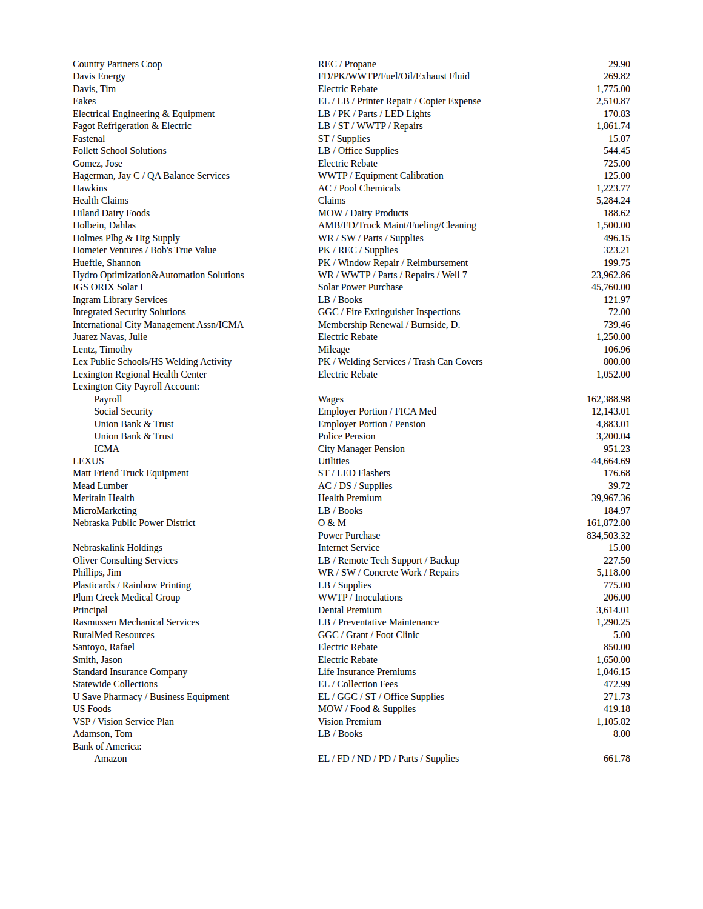| Country Partners Coop | REC / Propane | 29.90 |
| Davis Energy | FD/PK/WWTP/Fuel/Oil/Exhaust Fluid | 269.82 |
| Davis, Tim | Electric Rebate | 1,775.00 |
| Eakes | EL / LB / Printer Repair / Copier Expense | 2,510.87 |
| Electrical Engineering & Equipment | LB / PK / Parts / LED Lights | 170.83 |
| Fagot Refrigeration & Electric | LB / ST / WWTP / Repairs | 1,861.74 |
| Fastenal | ST / Supplies | 15.07 |
| Follett School Solutions | LB / Office Supplies | 544.45 |
| Gomez, Jose | Electric Rebate | 725.00 |
| Hagerman, Jay C / QA Balance Services | WWTP / Equipment Calibration | 125.00 |
| Hawkins | AC / Pool Chemicals | 1,223.77 |
| Health Claims | Claims | 5,284.24 |
| Hiland Dairy Foods | MOW / Dairy Products | 188.62 |
| Holbein, Dahlas | AMB/FD/Truck Maint/Fueling/Cleaning | 1,500.00 |
| Holmes Plbg & Htg Supply | WR / SW / Parts / Supplies | 496.15 |
| Homeier Ventures / Bob's True Value | PK / REC / Supplies | 323.21 |
| Hueftle, Shannon | PK / Window Repair / Reimbursement | 199.75 |
| Hydro Optimization&Automation Solutions | WR / WWTP / Parts / Repairs / Well 7 | 23,962.86 |
| IGS ORIX Solar I | Solar Power Purchase | 45,760.00 |
| Ingram Library Services | LB / Books | 121.97 |
| Integrated Security Solutions | GGC / Fire Extinguisher Inspections | 72.00 |
| International City Management Assn/ICMA | Membership Renewal / Burnside, D. | 739.46 |
| Juarez Navas, Julie | Electric Rebate | 1,250.00 |
| Lentz, Timothy | Mileage | 106.96 |
| Lex Public Schools/HS Welding Activity | PK / Welding Services / Trash Can Covers | 800.00 |
| Lexington Regional Health Center | Electric Rebate | 1,052.00 |
| Lexington City Payroll Account: | | |
| Payroll | Wages | 162,388.98 |
| Social Security | Employer Portion / FICA Med | 12,143.01 |
| Union Bank & Trust | Employer Portion / Pension | 4,883.01 |
| Union Bank & Trust | Police Pension | 3,200.04 |
| ICMA | City Manager Pension | 951.23 |
| LEXUS | Utilities | 44,664.69 |
| Matt Friend Truck Equipment | ST / LED Flashers | 176.68 |
| Mead Lumber | AC / DS / Supplies | 39.72 |
| Meritain Health | Health Premium | 39,967.36 |
| MicroMarketing | LB / Books | 184.97 |
| Nebraska Public Power District | O & M | 161,872.80 |
| | Power Purchase | 834,503.32 |
| Nebraskalink Holdings | Internet Service | 15.00 |
| Oliver Consulting Services | LB / Remote Tech Support / Backup | 227.50 |
| Phillips, Jim | WR / SW / Concrete Work / Repairs | 5,118.00 |
| Plasticards / Rainbow Printing | LB / Supplies | 775.00 |
| Plum Creek Medical Group | WWTP / Inoculations | 206.00 |
| Principal | Dental Premium | 3,614.01 |
| Rasmussen Mechanical Services | LB / Preventative Maintenance | 1,290.25 |
| RuralMed Resources | GGC / Grant / Foot Clinic | 5.00 |
| Santoyo, Rafael | Electric Rebate | 850.00 |
| Smith, Jason | Electric Rebate | 1,650.00 |
| Standard Insurance Company | Life Insurance Premiums | 1,046.15 |
| Statewide Collections | EL / Collection Fees | 472.99 |
| U Save Pharmacy / Business Equipment | EL / GGC / ST / Office Supplies | 271.73 |
| US Foods | MOW / Food & Supplies | 419.18 |
| VSP / Vision Service Plan | Vision Premium | 1,105.82 |
| Adamson, Tom | LB / Books | 8.00 |
| Bank of America: | | |
| Amazon | EL / FD / ND / PD / Parts / Supplies | 661.78 |